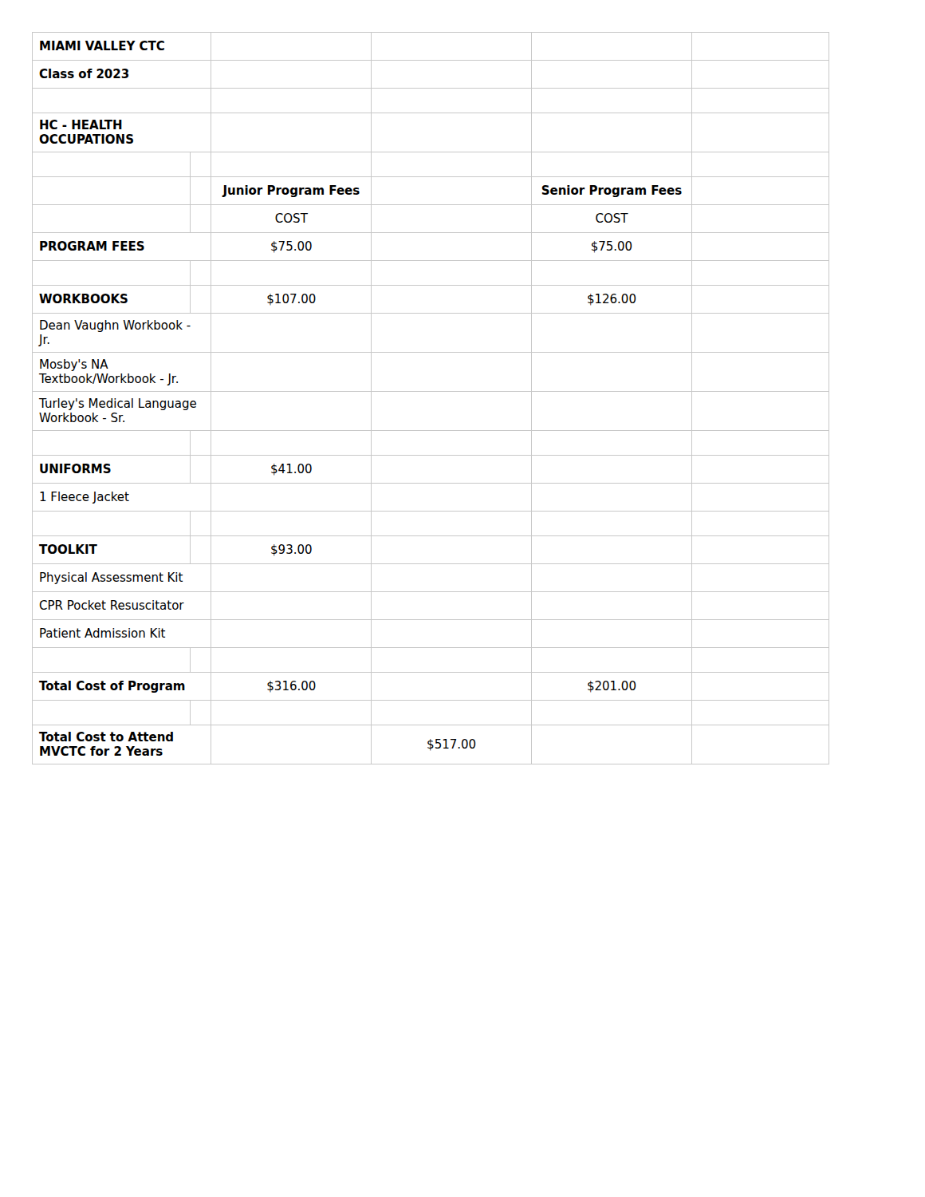| MIAMI VALLEY CTC | | | | |
| Class of 2023 | | | | |
| HC - HEALTH OCCUPATIONS | | | | |
| | | Junior Program Fees | | Senior Program Fees | |
| | | COST | | COST | |
| PROGRAM FEES | $75.00 | | $75.00 | |
| WORKBOOKS | | $107.00 | | $126.00 | |
| Dean Vaughn Workbook - Jr. | | | | |
| Mosby's NA Textbook/Workbook - Jr. | | | | |
| Turley's Medical Language Workbook - Sr. | | | | |
| UNIFORMS | | $41.00 | | | |
| 1 Fleece Jacket | | | | |
| TOOLKIT | | $93.00 | | | |
| Physical Assessment Kit | | | | |
| CPR Pocket Resuscitator | | | | |
| Patient Admission Kit | | | | |
| Total Cost of Program | $316.00 | | $201.00 | |
| Total Cost to Attend MVCTC for 2 Years | | $517.00 | | |